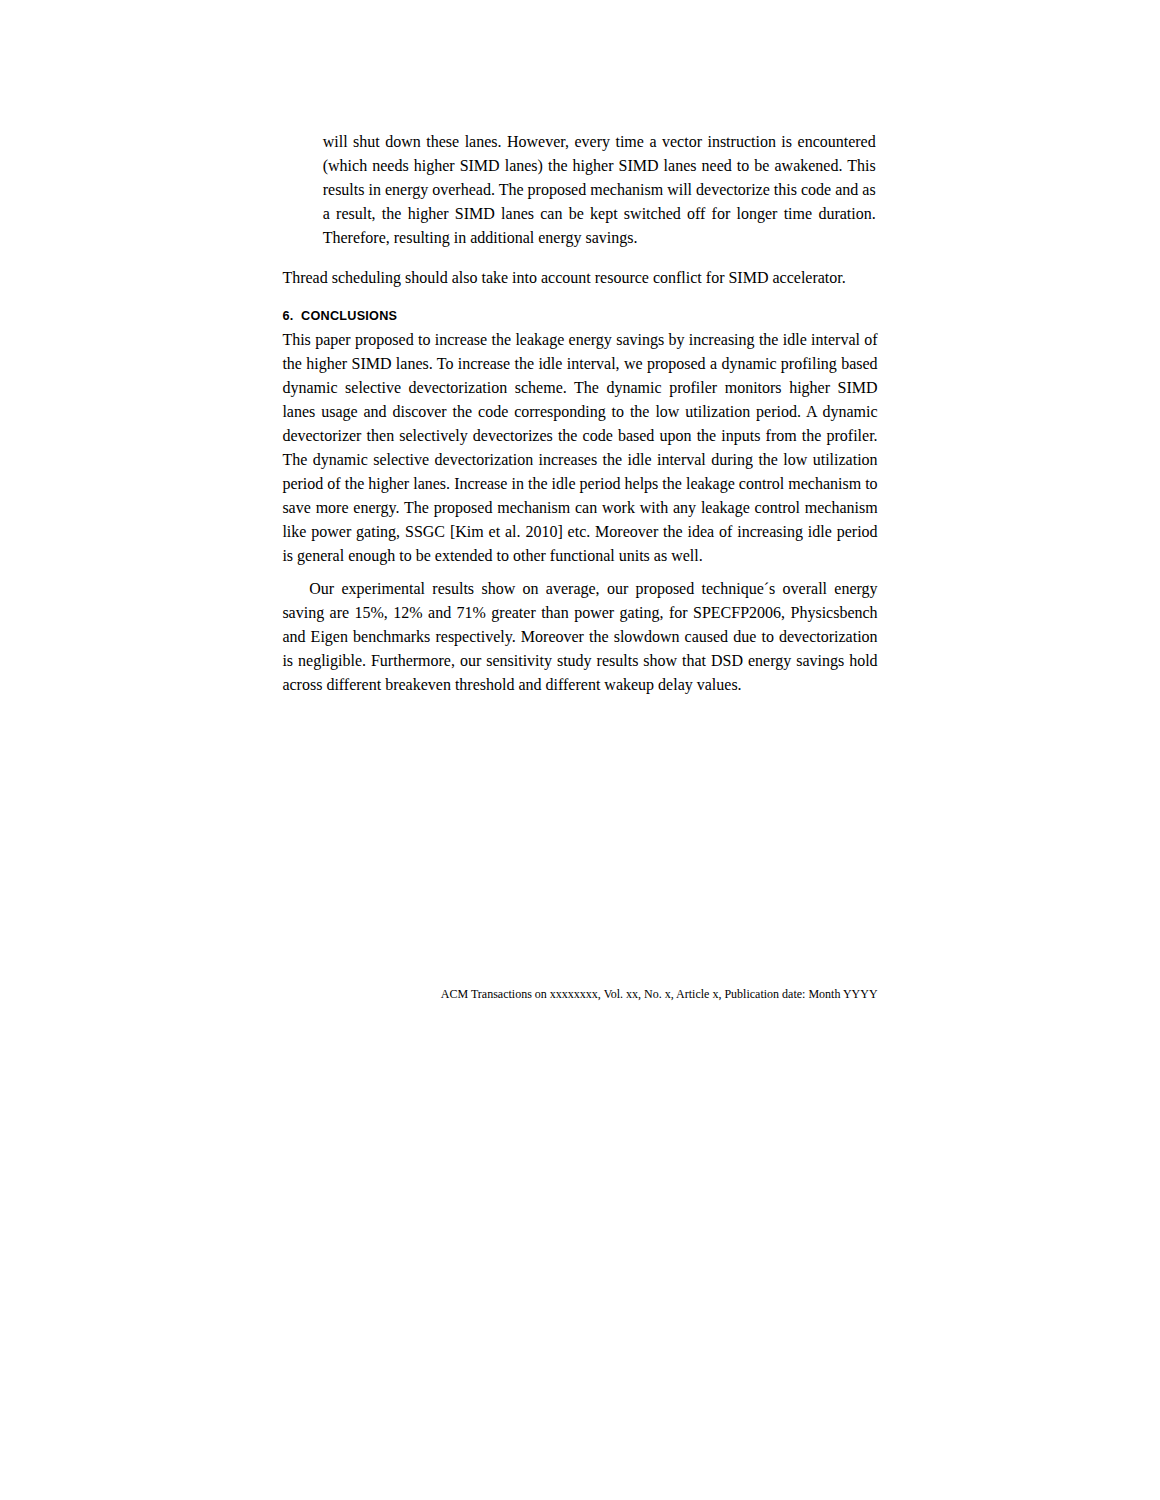will shut down these lanes. However, every time a vector instruction is encountered (which needs higher SIMD lanes) the higher SIMD lanes need to be awakened. This results in energy overhead. The proposed mechanism will devectorize this code and as a result, the higher SIMD lanes can be kept switched off for longer time duration. Therefore, resulting in additional energy savings.
Thread scheduling should also take into account resource conflict for SIMD accelerator.
6. Conclusions
This paper proposed to increase the leakage energy savings by increasing the idle interval of the higher SIMD lanes. To increase the idle interval, we proposed a dynamic profiling based dynamic selective devectorization scheme. The dynamic profiler monitors higher SIMD lanes usage and discover the code corresponding to the low utilization period. A dynamic devectorizer then selectively devectorizes the code based upon the inputs from the profiler. The dynamic selective devectorization increases the idle interval during the low utilization period of the higher lanes. Increase in the idle period helps the leakage control mechanism to save more energy. The proposed mechanism can work with any leakage control mechanism like power gating, SSGC [Kim et al. 2010] etc. Moreover the idea of increasing idle period is general enough to be extended to other functional units as well.
Our experimental results show on average, our proposed technique´s overall energy saving are 15%, 12% and 71% greater than power gating, for SPECFP2006, Physicsbench and Eigen benchmarks respectively. Moreover the slowdown caused due to devectorization is negligible. Furthermore, our sensitivity study results show that DSD energy savings hold across different breakeven threshold and different wakeup delay values.
ACM Transactions on xxxxxxxx, Vol. xx, No. x, Article x, Publication date: Month YYYY